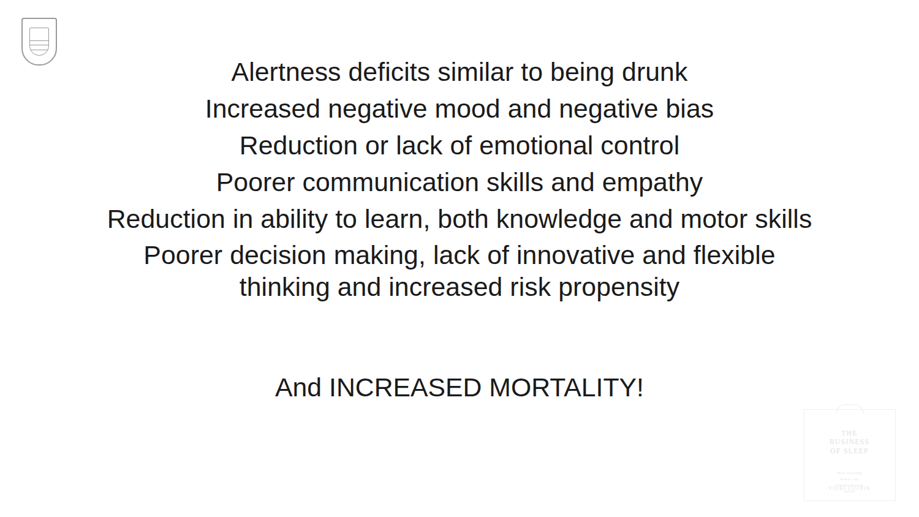Consequences of insufficient sleep
Alertness deficits similar to being drunk
Increased negative mood and negative bias
Reduction or lack of emotional control
Poorer communication skills and empathy
Reduction in ability to learn, both knowledge and motor skills
Poorer decision making, lack of innovative and flexible thinking and increased risk propensity
And INCREASED MORTALITY!
The
Business
of Sleep How sleeping
better can
transform your
career Vicki Culpin